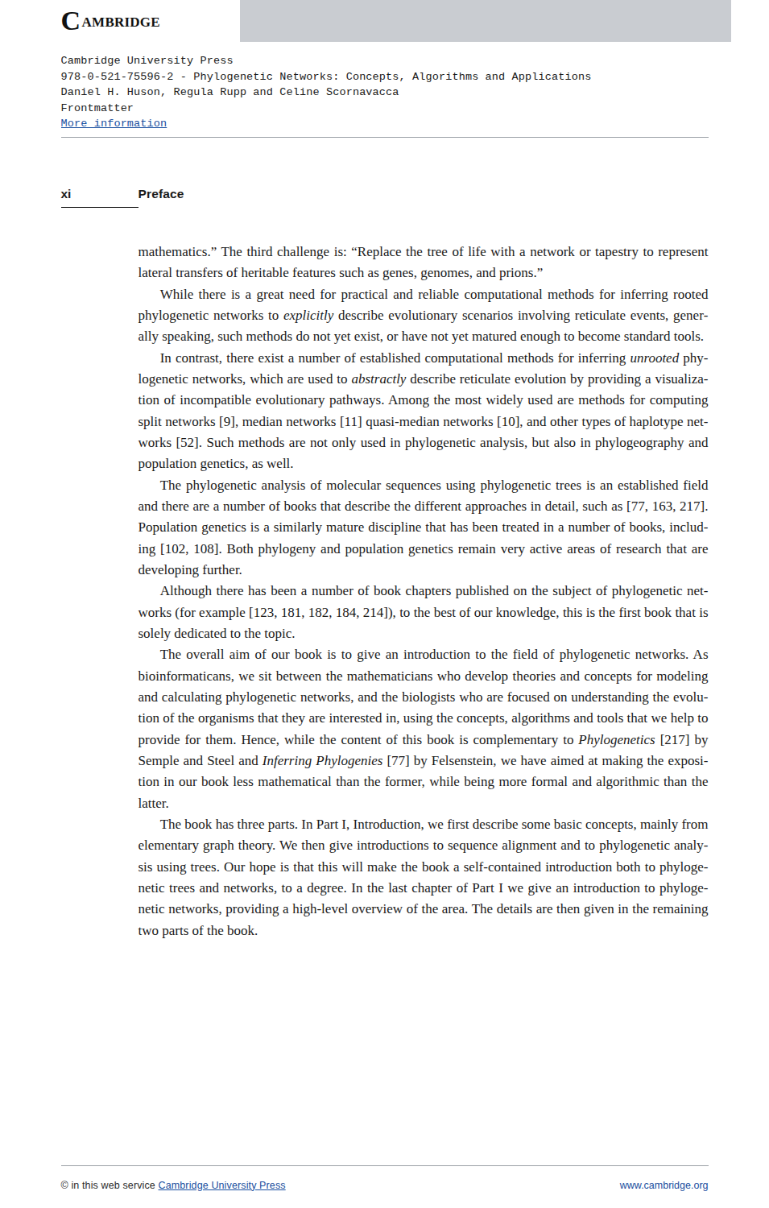Cambridge
Cambridge University Press
978-0-521-75596-2 - Phylogenetic Networks: Concepts, Algorithms and Applications
Daniel H. Huson, Regula Rupp and Celine Scornavacca
Frontmatter
More information
xi Preface
mathematics.” The third challenge is: “Replace the tree of life with a network or tapestry to represent lateral transfers of heritable features such as genes, genomes, and prions.”
While there is a great need for practical and reliable computational methods for inferring rooted phylogenetic networks to explicitly describe evolutionary scenarios involving reticulate events, generally speaking, such methods do not yet exist, or have not yet matured enough to become standard tools.
In contrast, there exist a number of established computational methods for inferring unrooted phylogenetic networks, which are used to abstractly describe reticulate evolution by providing a visualization of incompatible evolutionary pathways. Among the most widely used are methods for computing split networks [9], median networks [11] quasi-median networks [10], and other types of haplotype networks [52]. Such methods are not only used in phylogenetic analysis, but also in phylogeography and population genetics, as well.
The phylogenetic analysis of molecular sequences using phylogenetic trees is an established field and there are a number of books that describe the different approaches in detail, such as [77, 163, 217]. Population genetics is a similarly mature discipline that has been treated in a number of books, including [102, 108]. Both phylogeny and population genetics remain very active areas of research that are developing further.
Although there has been a number of book chapters published on the subject of phylogenetic networks (for example [123, 181, 182, 184, 214]), to the best of our knowledge, this is the first book that is solely dedicated to the topic.
The overall aim of our book is to give an introduction to the field of phylogenetic networks. As bioinformaticans, we sit between the mathematicians who develop theories and concepts for modeling and calculating phylogenetic networks, and the biologists who are focused on understanding the evolution of the organisms that they are interested in, using the concepts, algorithms and tools that we help to provide for them. Hence, while the content of this book is complementary to Phylogenetics [217] by Semple and Steel and Inferring Phylogenies [77] by Felsenstein, we have aimed at making the exposition in our book less mathematical than the former, while being more formal and algorithmic than the latter.
The book has three parts. In Part I, Introduction, we first describe some basic concepts, mainly from elementary graph theory. We then give introductions to sequence alignment and to phylogenetic analysis using trees. Our hope is that this will make the book a self-contained introduction both to phylogenetic trees and networks, to a degree. In the last chapter of Part I we give an introduction to phylogenetic networks, providing a high-level overview of the area. The details are then given in the remaining two parts of the book.
© in this web service Cambridge University Press
www.cambridge.org